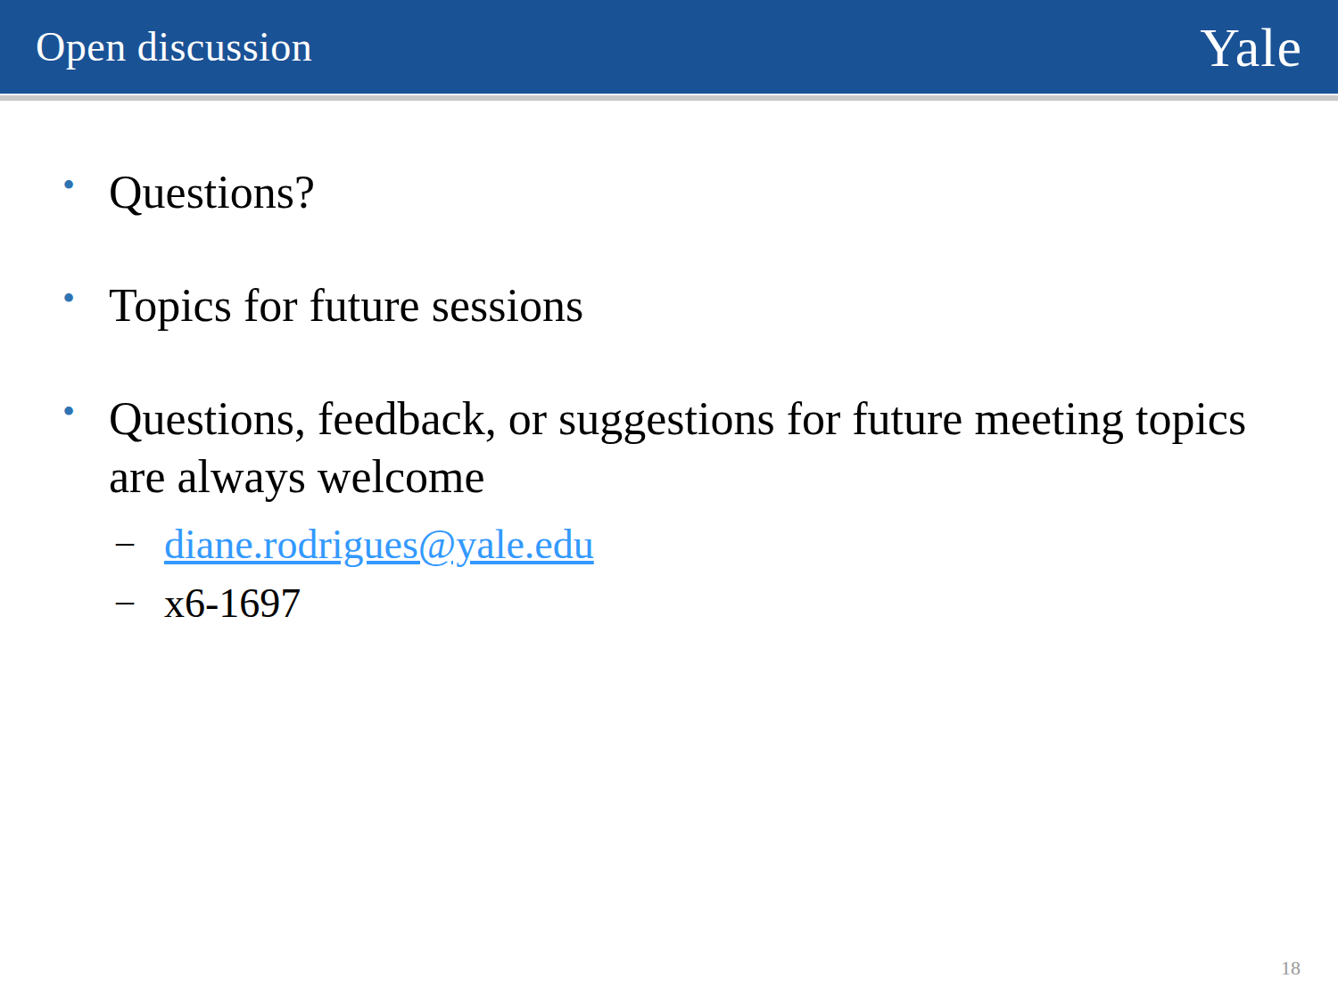Open discussion
Yale
Questions?
Topics for future sessions
Questions, feedback, or suggestions for future meeting topics are always welcome
diane.rodrigues@yale.edu
x6-1697
18